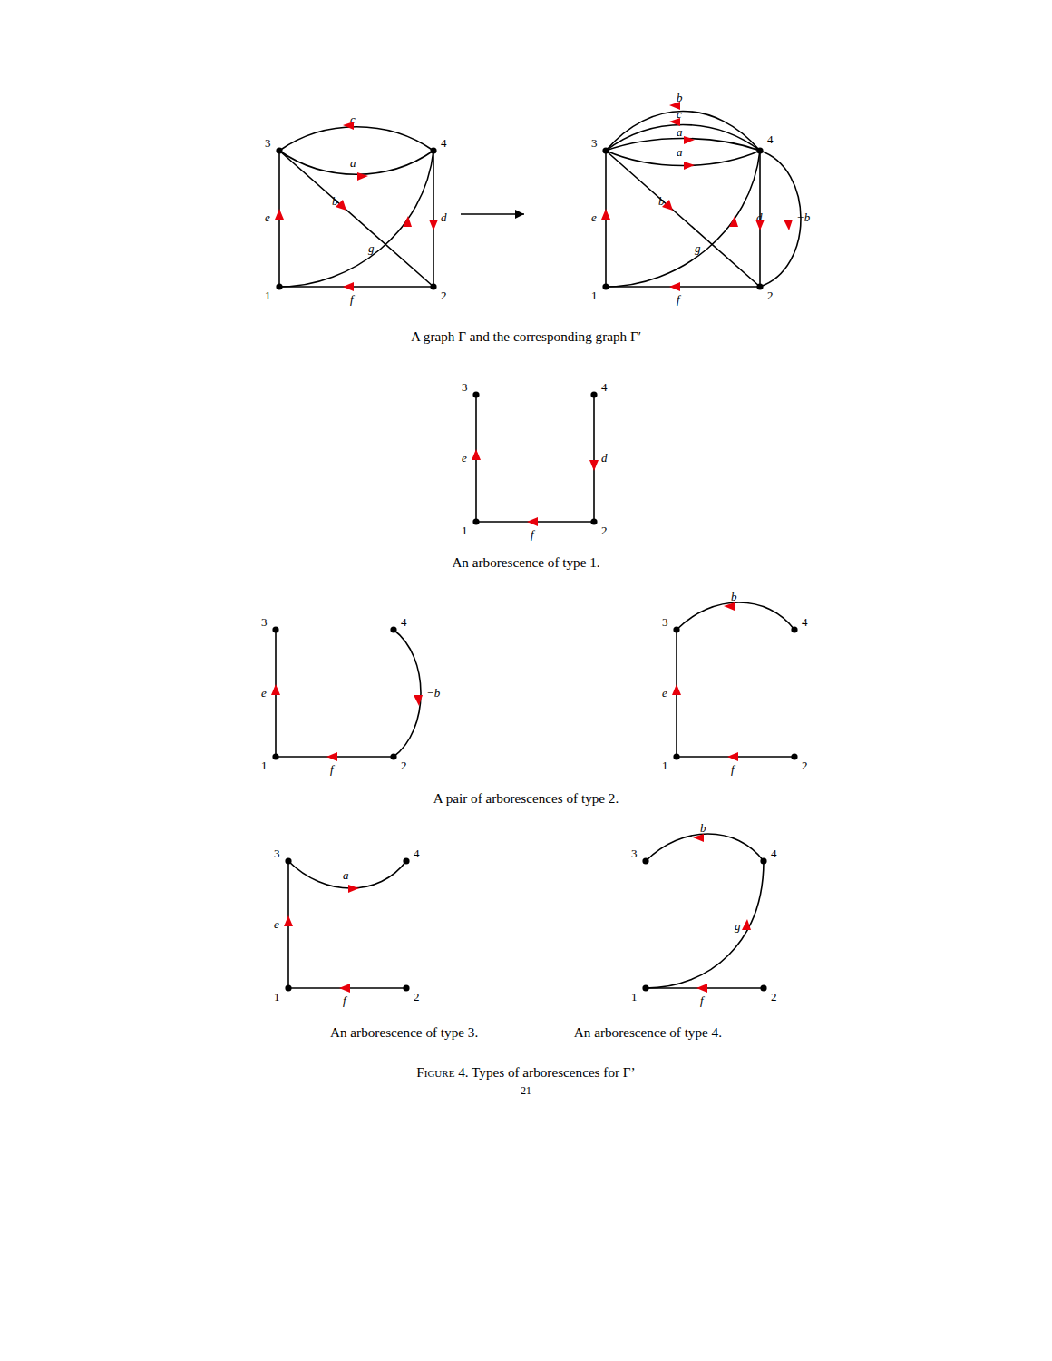3 4 1 2 c a e d f b g 3 4 1 2 b c a a e d −b f b g
A graph Γ and the corresponding graph Γ′
3 4 1 2 e d f
An arborescence of type 1.
3 4 1 2 e −b f 3 4 1 2 b e f
A pair of arborescences of type 2.
3 4 1 2 a e f 3 4 1 2 b g f
An arborescence of type 3. An arborescence of type 4.
Figure 4. Types of arborescences for Γ’
21